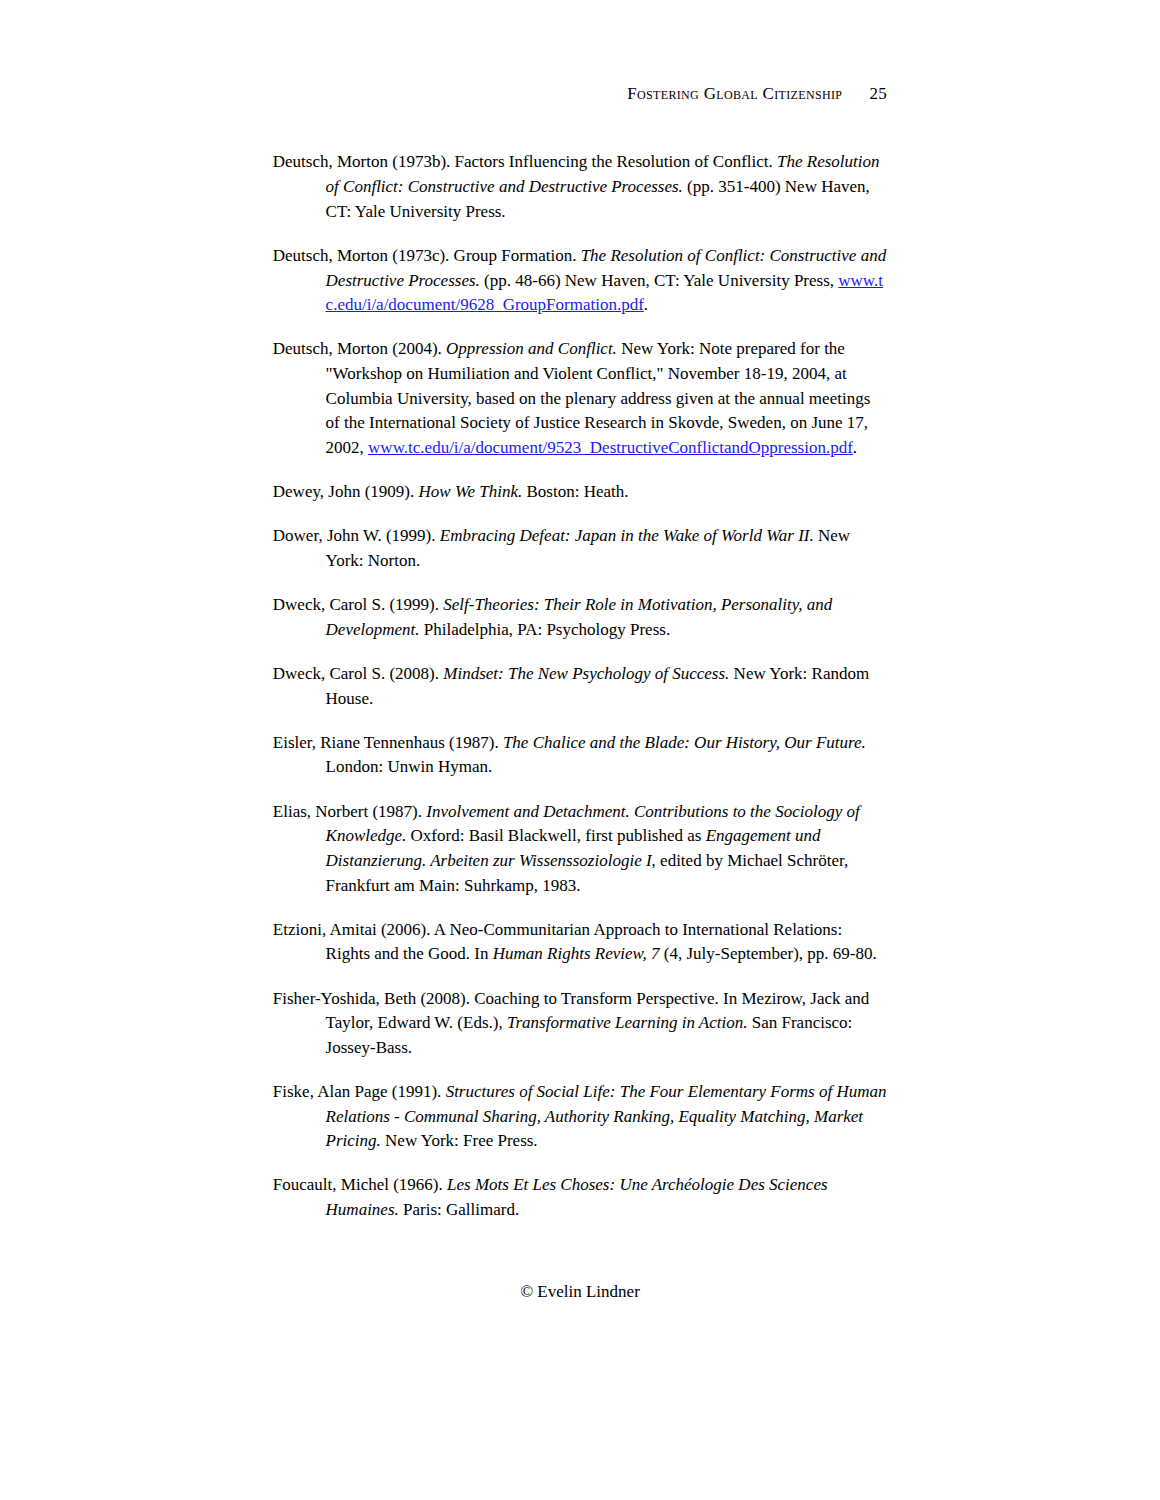Fostering Global Citizenship25
Deutsch, Morton (1973b). Factors Influencing the Resolution of Conflict. The Resolution of Conflict: Constructive and Destructive Processes. (pp. 351-400) New Haven, CT: Yale University Press.
Deutsch, Morton (1973c). Group Formation. The Resolution of Conflict: Constructive and Destructive Processes. (pp. 48-66) New Haven, CT: Yale University Press, www.tc.edu/i/a/document/9628_GroupFormation.pdf.
Deutsch, Morton (2004). Oppression and Conflict. New York: Note prepared for the "Workshop on Humiliation and Violent Conflict," November 18-19, 2004, at Columbia University, based on the plenary address given at the annual meetings of the International Society of Justice Research in Skovde, Sweden, on June 17, 2002, www.tc.edu/i/a/document/9523_DestructiveConflictandOppression.pdf.
Dewey, John (1909). How We Think. Boston: Heath.
Dower, John W. (1999). Embracing Defeat: Japan in the Wake of World War II. New York: Norton.
Dweck, Carol S. (1999). Self-Theories: Their Role in Motivation, Personality, and Development. Philadelphia, PA: Psychology Press.
Dweck, Carol S. (2008). Mindset: The New Psychology of Success. New York: Random House.
Eisler, Riane Tennenhaus (1987). The Chalice and the Blade: Our History, Our Future. London: Unwin Hyman.
Elias, Norbert (1987). Involvement and Detachment. Contributions to the Sociology of Knowledge. Oxford: Basil Blackwell, first published as Engagement und Distanzierung. Arbeiten zur Wissenssoziologie I, edited by Michael Schröter, Frankfurt am Main: Suhrkamp, 1983.
Etzioni, Amitai (2006). A Neo-Communitarian Approach to International Relations: Rights and the Good. In Human Rights Review, 7 (4, July-September), pp. 69-80.
Fisher-Yoshida, Beth (2008). Coaching to Transform Perspective. In Mezirow, Jack and Taylor, Edward W. (Eds.), Transformative Learning in Action. San Francisco: Jossey-Bass.
Fiske, Alan Page (1991). Structures of Social Life: The Four Elementary Forms of Human Relations - Communal Sharing, Authority Ranking, Equality Matching, Market Pricing. New York: Free Press.
Foucault, Michel (1966). Les Mots Et Les Choses: Une Archéologie Des Sciences Humaines. Paris: Gallimard.
© Evelin Lindner